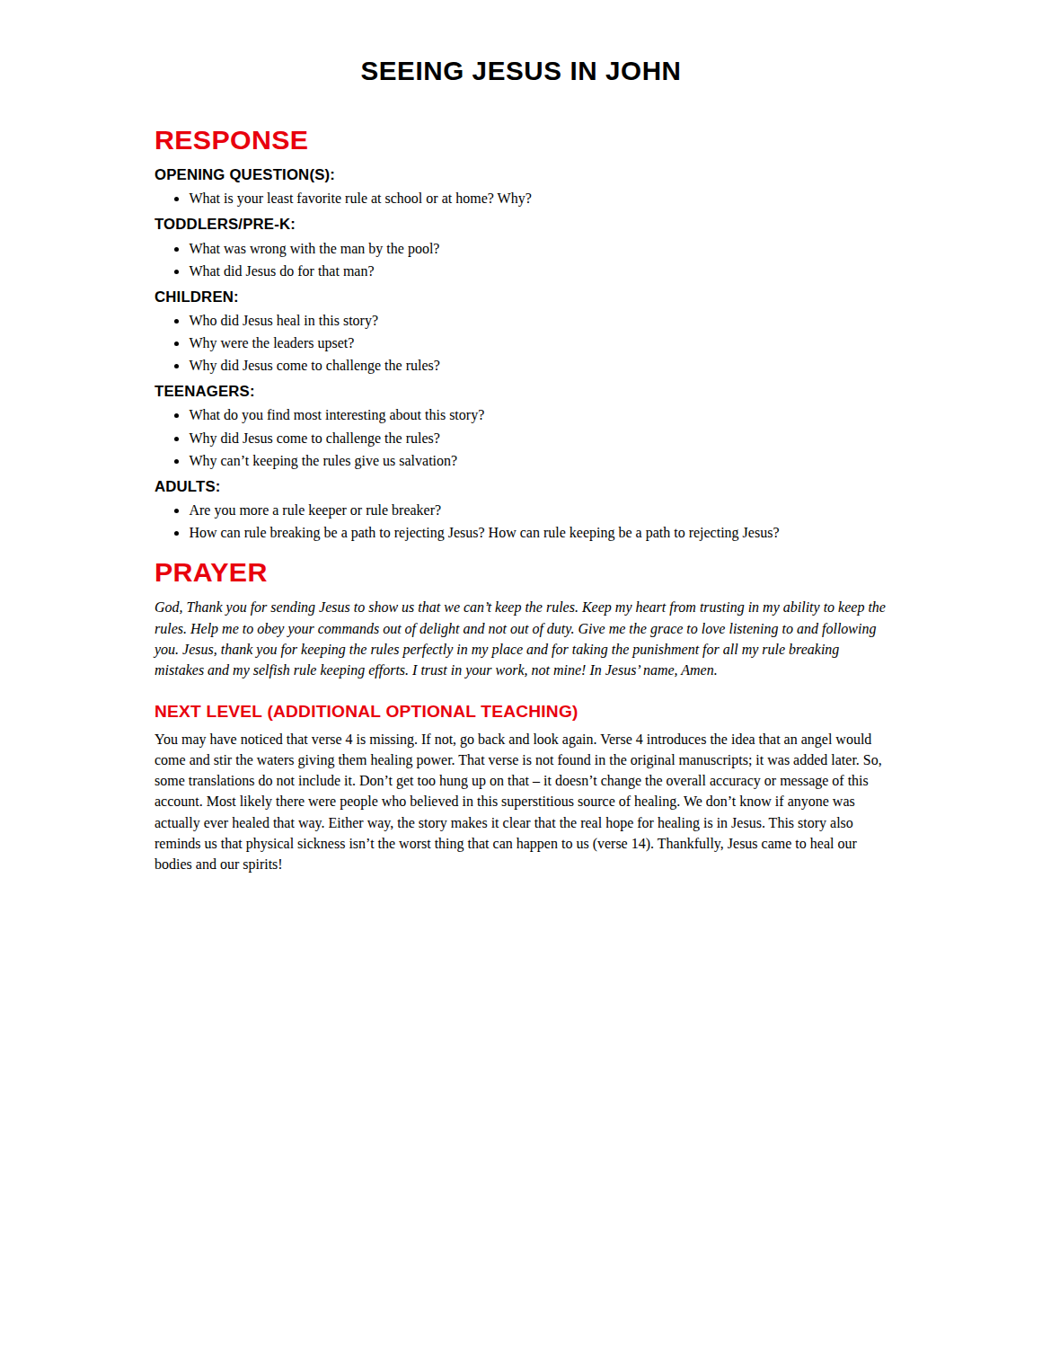SEEING JESUS IN JOHN
RESPONSE
OPENING QUESTION(S):
What is your least favorite rule at school or at home? Why?
TODDLERS/PRE-K:
What was wrong with the man by the pool?
What did Jesus do for that man?
CHILDREN:
Who did Jesus heal in this story?
Why were the leaders upset?
Why did Jesus come to challenge the rules?
TEENAGERS:
What do you find most interesting about this story?
Why did Jesus come to challenge the rules?
Why can’t keeping the rules give us salvation?
ADULTS:
Are you more a rule keeper or rule breaker?
How can rule breaking be a path to rejecting Jesus? How can rule keeping be a path to rejecting Jesus?
PRAYER
God, Thank you for sending Jesus to show us that we can’t keep the rules. Keep my heart from trusting in my ability to keep the rules. Help me to obey your commands out of delight and not out of duty. Give me the grace to love listening to and following you. Jesus, thank you for keeping the rules perfectly in my place and for taking the punishment for all my rule breaking mistakes and my selfish rule keeping efforts. I trust in your work, not mine! In Jesus’ name, Amen.
NEXT LEVEL (ADDITIONAL OPTIONAL TEACHING)
You may have noticed that verse 4 is missing. If not, go back and look again. Verse 4 introduces the idea that an angel would come and stir the waters giving them healing power. That verse is not found in the original manuscripts; it was added later. So, some translations do not include it. Don’t get too hung up on that – it doesn’t change the overall accuracy or message of this account. Most likely there were people who believed in this superstitious source of healing. We don’t know if anyone was actually ever healed that way. Either way, the story makes it clear that the real hope for healing is in Jesus. This story also reminds us that physical sickness isn’t the worst thing that can happen to us (verse 14). Thankfully, Jesus came to heal our bodies and our spirits!